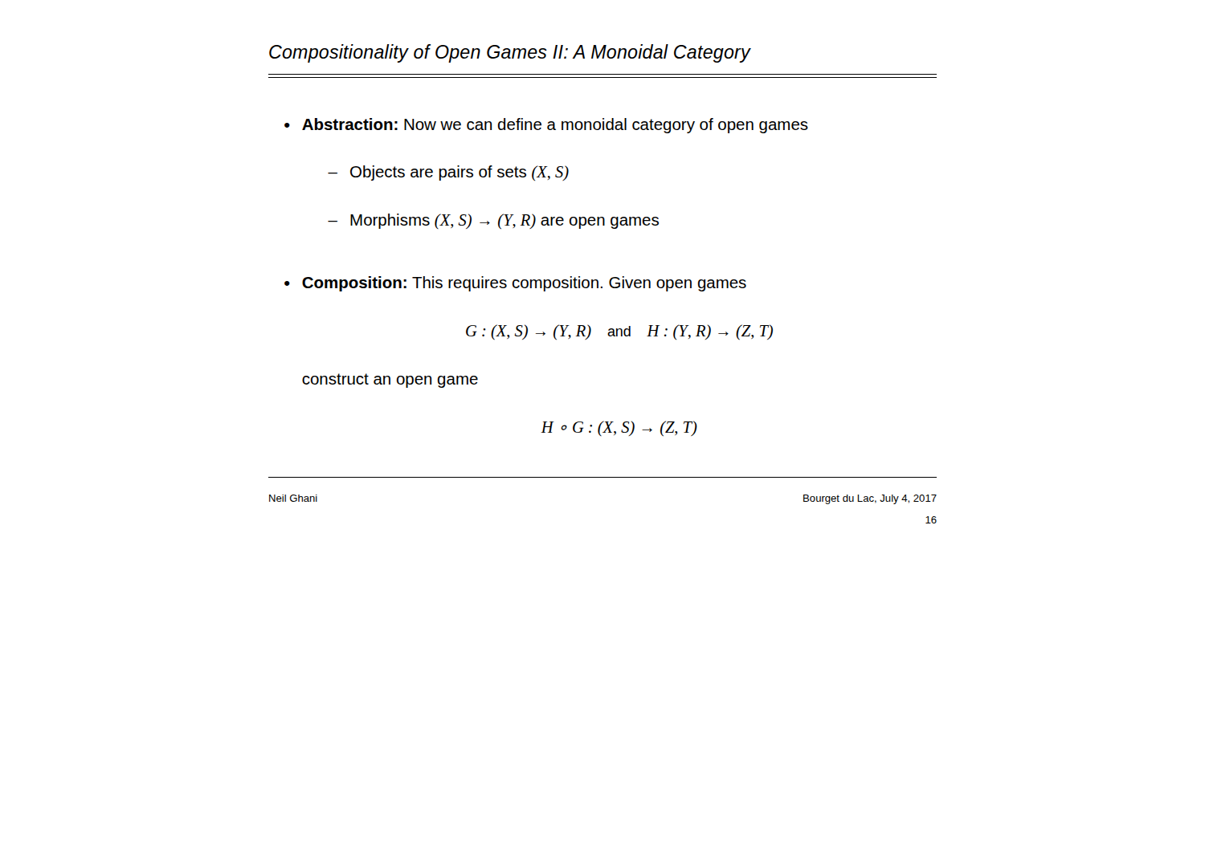Compositionality of Open Games II: A Monoidal Category
Abstraction: Now we can define a monoidal category of open games
Objects are pairs of sets ( X, S)
Morphisms (X, S) → (Y, R) are open games
Composition: This requires composition. Given open games
G : (X, S) → (Y, R) and H : (Y, R) → (Z, T)
construct an open game
H ∘ G : (X, S) → (Z, T)
Neil Ghani Bourget du Lac, July 4, 2017
16